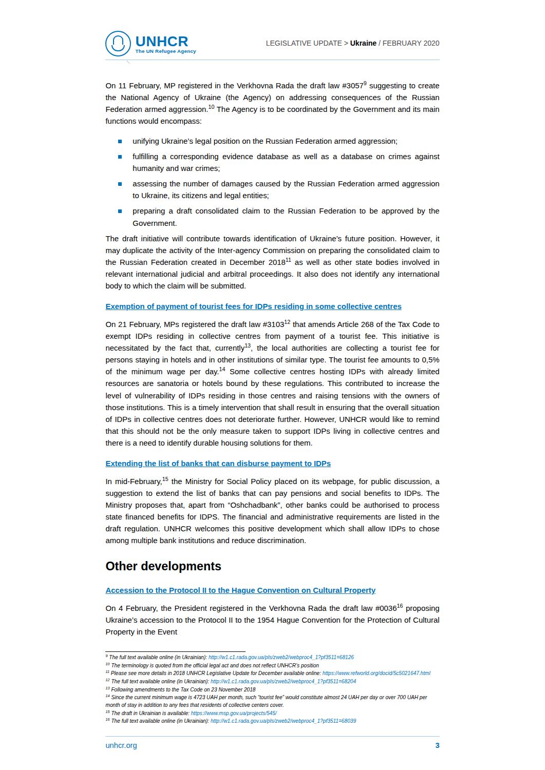UNHCR
The UN Refugee Agency
LEGISLATIVE UPDATE > Ukraine / FEBRUARY 2020
On 11 February, MP registered in the Verkhovna Rada the draft law #30579 suggesting to create the National Agency of Ukraine (the Agency) on addressing consequences of the Russian Federation armed aggression.10 The Agency is to be coordinated by the Government and its main functions would encompass:
unifying Ukraine’s legal position on the Russian Federation armed aggression;
fulfilling a corresponding evidence database as well as a database on crimes against humanity and war crimes;
assessing the number of damages caused by the Russian Federation armed aggression to Ukraine, its citizens and legal entities;
preparing a draft consolidated claim to the Russian Federation to be approved by the Government.
The draft initiative will contribute towards identification of Ukraine’s future position. However, it may duplicate the activity of the Inter-agency Commission on preparing the consolidated claim to the Russian Federation created in December 201811 as well as other state bodies involved in relevant international judicial and arbitral proceedings. It also does not identify any international body to which the claim will be submitted.
Exemption of payment of tourist fees for IDPs residing in some collective centres
On 21 February, MPs registered the draft law #310312 that amends Article 268 of the Tax Code to exempt IDPs residing in collective centres from payment of a tourist fee. This initiative is necessitated by the fact that, currently13, the local authorities are collecting a tourist fee for persons staying in hotels and in other institutions of similar type. The tourist fee amounts to 0,5% of the minimum wage per day.14 Some collective centres hosting IDPs with already limited resources are sanatoria or hotels bound by these regulations. This contributed to increase the level of vulnerability of IDPs residing in those centres and raising tensions with the owners of those institutions. This is a timely intervention that shall result in ensuring that the overall situation of IDPs in collective centres does not deteriorate further. However, UNHCR would like to remind that this should not be the only measure taken to support IDPs living in collective centres and there is a need to identify durable housing solutions for them.
Extending the list of banks that can disburse payment to IDPs
In mid-February,15 the Ministry for Social Policy placed on its webpage, for public discussion, a suggestion to extend the list of banks that can pay pensions and social benefits to IDPs. The Ministry proposes that, apart from “Oshchadbank”, other banks could be authorised to process state financed benefits for IDPS. The financial and administrative requirements are listed in the draft regulation. UNHCR welcomes this positive development which shall allow IDPs to chose among multiple bank institutions and reduce discrimination.
Other developments
Accession to the Protocol II to the Hague Convention on Cultural Property
On 4 February, the President registered in the Verkhovna Rada the draft law #003616 proposing Ukraine’s accession to the Protocol II to the 1954 Hague Convention for the Protection of Cultural Property in the Event
9 The full text available online (in Ukrainian): http://w1.c1.rada.gov.ua/pls/zweb2/webproc4_1?pf3511=68126
10 The terminology is quoted from the official legal act and does not reflect UNHCR’s position
11 Please see more details in 2018 UNHCR Legislative Update for December available online: https://www.refworld.org/docid/5c5021647.html
12 The full text available online (in Ukrainian): http://w1.c1.rada.gov.ua/pls/zweb2/webproc4_1?pf3511=68204
13 Following amendments to the Tax Code on 23 November 2018
14 Since the current minimum wage is 4723 UAH per month, such “tourist fee” would constitute almost 24 UAH per day or over 700 UAH per month of stay in addition to any fees that residents of collective centers cover.
15 The draft in Ukrainian is available: https://www.msp.gov.ua/projects/545/
16 The full text available online (in Ukrainian): http://w1.c1.rada.gov.ua/pls/zweb2/webproc4_1?pf3511=68039
unhcr.org
3